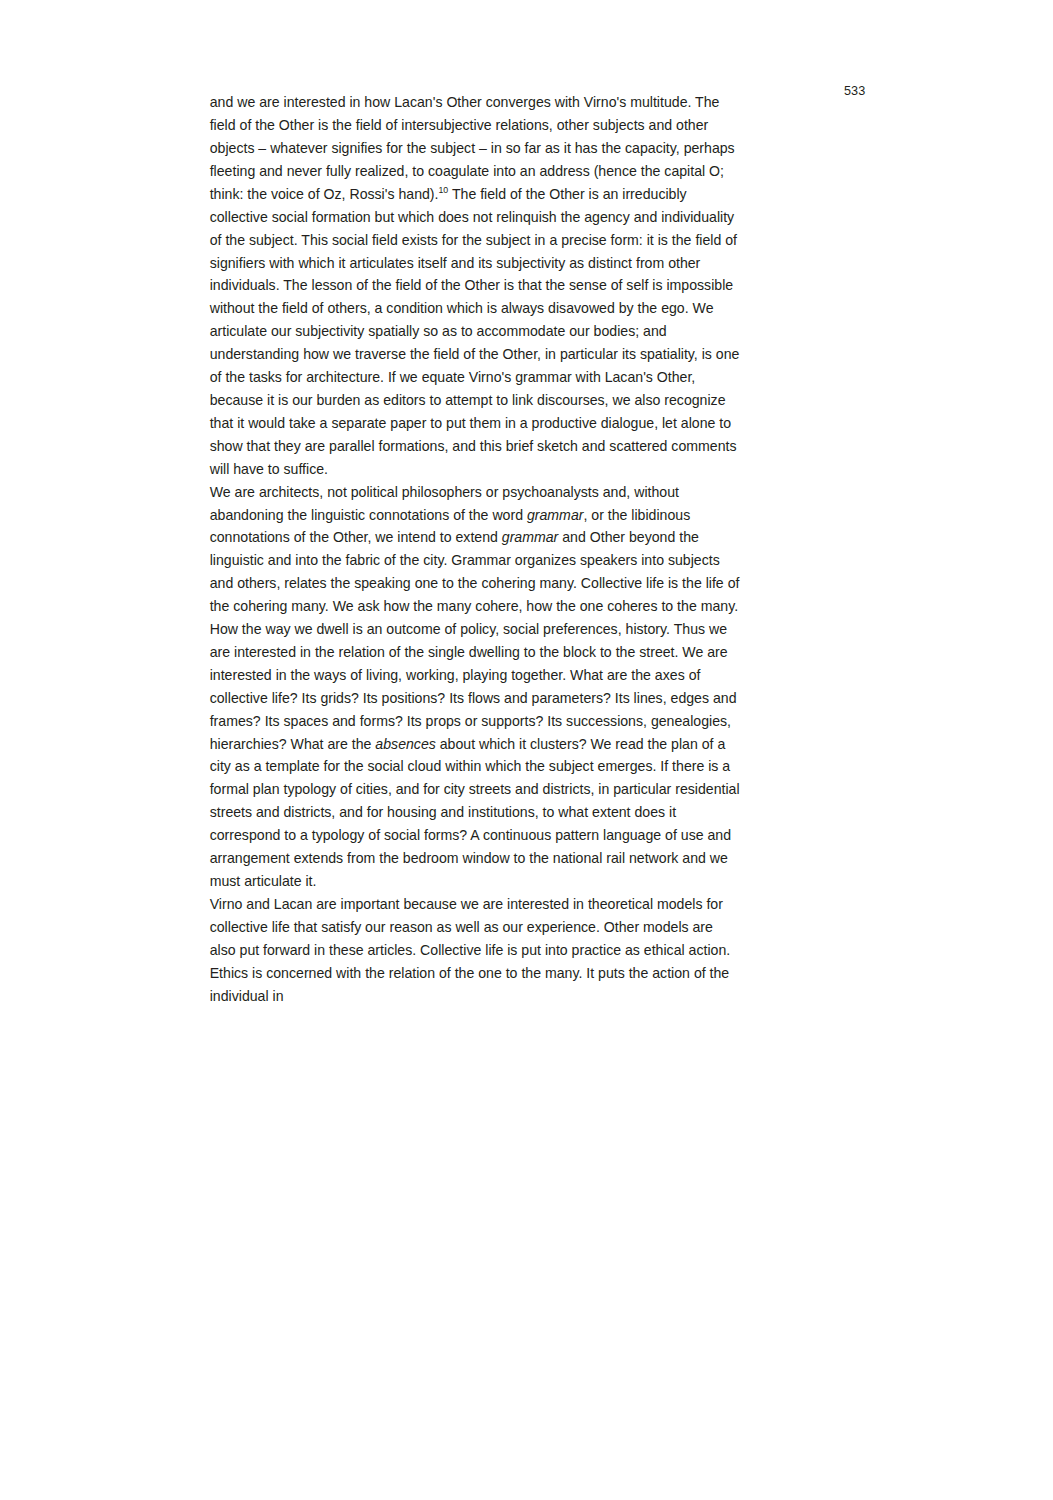533
and we are interested in how Lacan's Other converges with Virno's multitude. The field of the Other is the field of intersubjective relations, other subjects and other objects – whatever signifies for the subject – in so far as it has the capacity, perhaps fleeting and never fully realized, to coagulate into an address (hence the capital O; think: the voice of Oz, Rossi's hand).10 The field of the Other is an irreducibly collective social formation but which does not relinquish the agency and individuality of the subject. This social field exists for the subject in a precise form: it is the field of signifiers with which it articulates itself and its subjectivity as distinct from other individuals. The lesson of the field of the Other is that the sense of self is impossible without the field of others, a condition which is always disavowed by the ego. We articulate our subjectivity spatially so as to accommodate our bodies; and understanding how we traverse the field of the Other, in particular its spatiality, is one of the tasks for architecture. If we equate Virno's grammar with Lacan's Other, because it is our burden as editors to attempt to link discourses, we also recognize that it would take a separate paper to put them in a productive dialogue, let alone to show that they are parallel formations, and this brief sketch and scattered comments will have to suffice.
We are architects, not political philosophers or psychoanalysts and, without abandoning the linguistic connotations of the word grammar, or the libidinous connotations of the Other, we intend to extend grammar and Other beyond the linguistic and into the fabric of the city. Grammar organizes speakers into subjects and others, relates the speaking one to the cohering many. Collective life is the life of the cohering many. We ask how the many cohere, how the one coheres to the many. How the way we dwell is an outcome of policy, social preferences, history. Thus we are interested in the relation of the single dwelling to the block to the street. We are interested in the ways of living, working, playing together. What are the axes of collective life? Its grids? Its positions? Its flows and parameters? Its lines, edges and frames? Its spaces and forms? Its props or supports? Its successions, genealogies, hierarchies? What are the absences about which it clusters? We read the plan of a city as a template for the social cloud within which the subject emerges. If there is a formal plan typology of cities, and for city streets and districts, in particular residential streets and districts, and for housing and institutions, to what extent does it correspond to a typology of social forms? A continuous pattern language of use and arrangement extends from the bedroom window to the national rail network and we must articulate it.
Virno and Lacan are important because we are interested in theoretical models for collective life that satisfy our reason as well as our experience. Other models are also put forward in these articles. Collective life is put into practice as ethical action. Ethics is concerned with the relation of the one to the many. It puts the action of the individual in